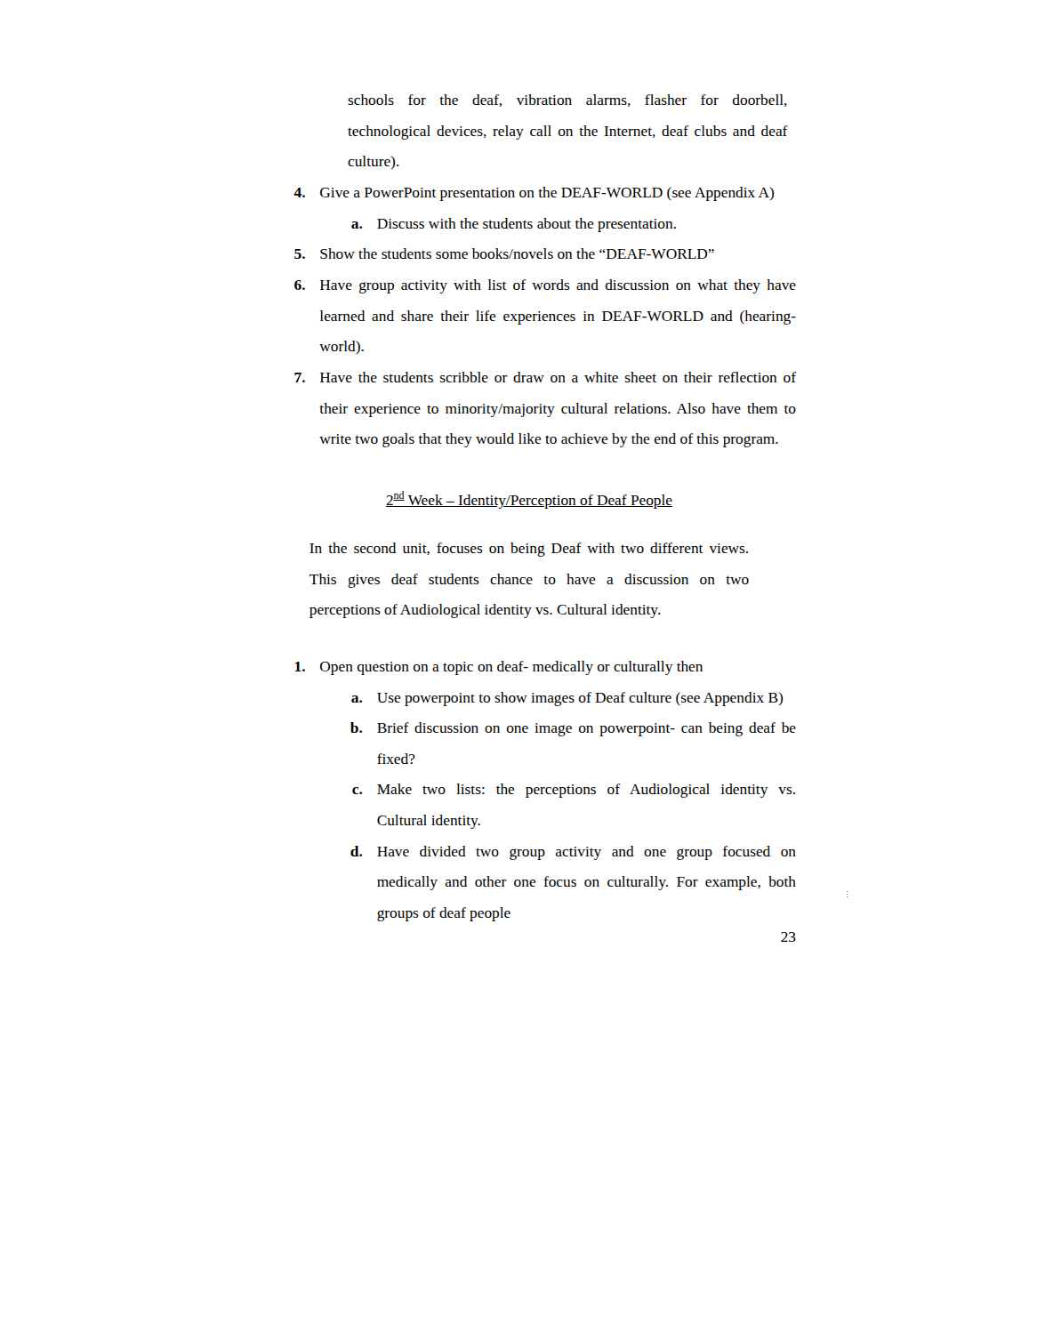schools for the deaf, vibration alarms, flasher for doorbell, technological devices, relay call on the Internet, deaf clubs and deaf culture).
Give a PowerPoint presentation on the DEAF-WORLD (see Appendix A)
Discuss with the students about the presentation.
Show the students some books/novels on the “DEAF-WORLD”
Have group activity with list of words and discussion on what they have learned and share their life experiences in DEAF-WORLD and (hearing-world).
Have the students scribble or draw on a white sheet on their reflection of their experience to minority/majority cultural relations. Also have them to write two goals that they would like to achieve by the end of this program.
2nd Week – Identity/Perception of Deaf People
In the second unit, focuses on being Deaf with two different views. This gives deaf students chance to have a discussion on two perceptions of Audiological identity vs. Cultural identity.
Open question on a topic on deaf- medically or culturally then
Use powerpoint to show images of Deaf culture (see Appendix B)
Brief discussion on one image on powerpoint- can being deaf be fixed?
Make two lists: the perceptions of Audiological identity vs. Cultural identity.
Have divided two group activity and one group focused on medically and other one focus on culturally. For example, both groups of deaf people
⋮
23